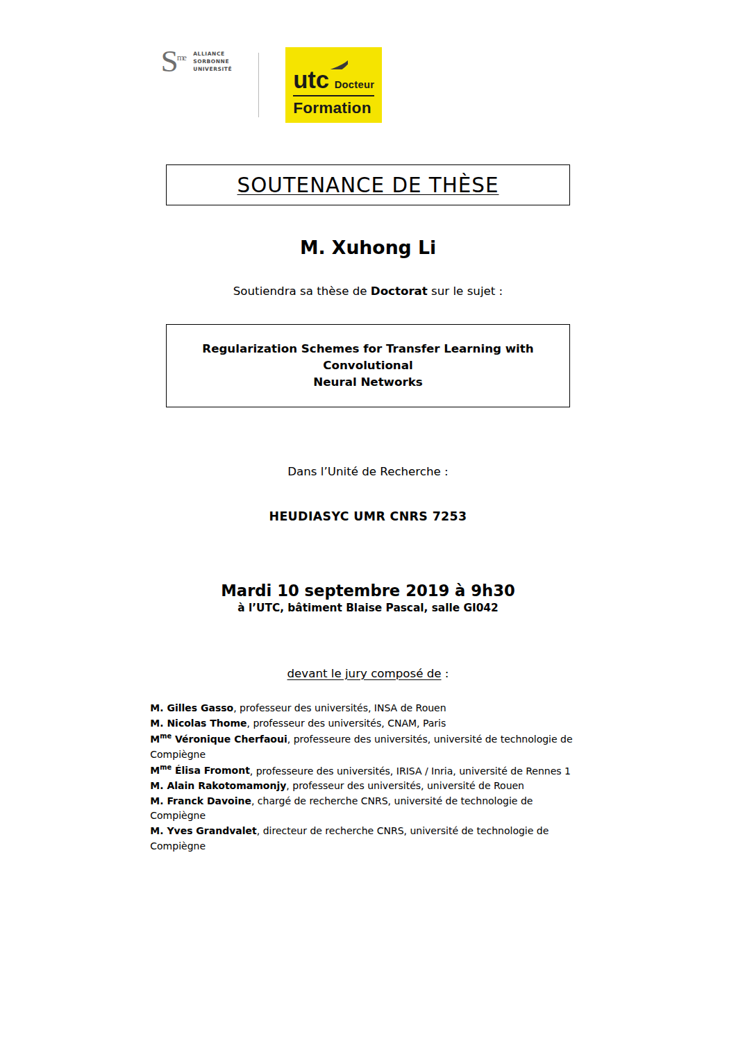Sme
Alliance
Sorbonne
Université
utc Docteur
Formation
SOUTENANCE DE THÈSE
M. Xuhong Li
Soutiendra sa thèse de Doctorat sur le sujet :
Regularization Schemes for Transfer Learning with Convolutional
Neural Networks
Dans l’Unité de Recherche :
HEUDIASYC UMR CNRS 7253
Mardi 10 septembre 2019 à 9h30
à l’UTC, bâtiment Blaise Pascal, salle GI042
devant le jury composé de :
M. Gilles Gasso, professeur des universités, INSA de Rouen
M. Nicolas Thome, professeur des universités, CNAM, Paris
Mme Véronique Cherfaoui, professeure des universités, université de technologie de Compiègne
Mme Élisa Fromont, professeure des universités, IRISA / Inria, université de Rennes 1
M. Alain Rakotomamonjy, professeur des universités, université de Rouen
M. Franck Davoine, chargé de recherche CNRS, université de technologie de Compiègne
M. Yves Grandvalet, directeur de recherche CNRS, université de technologie de Compiègne